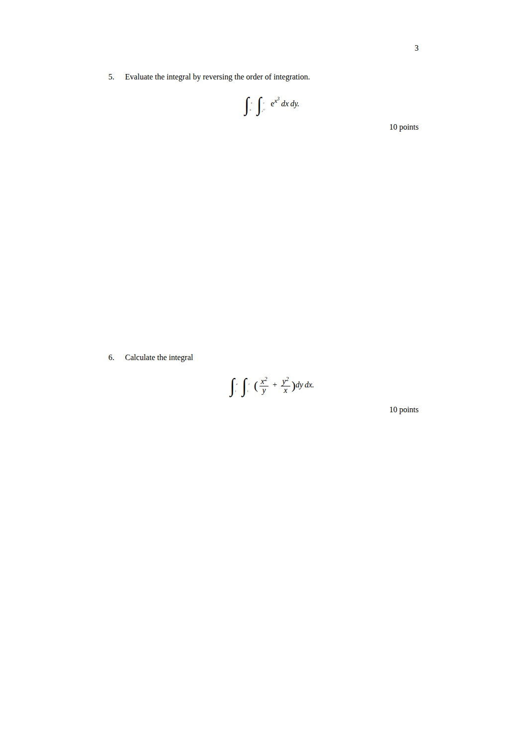3
5. Evaluate the integral by reversing the order of integration.
∫90 ∫3 y1/2 ex3 dx dy.
10 points
6. Calculate the integral
∫41 ∫21 (x2 y + y2 x) dy dx.
10 points